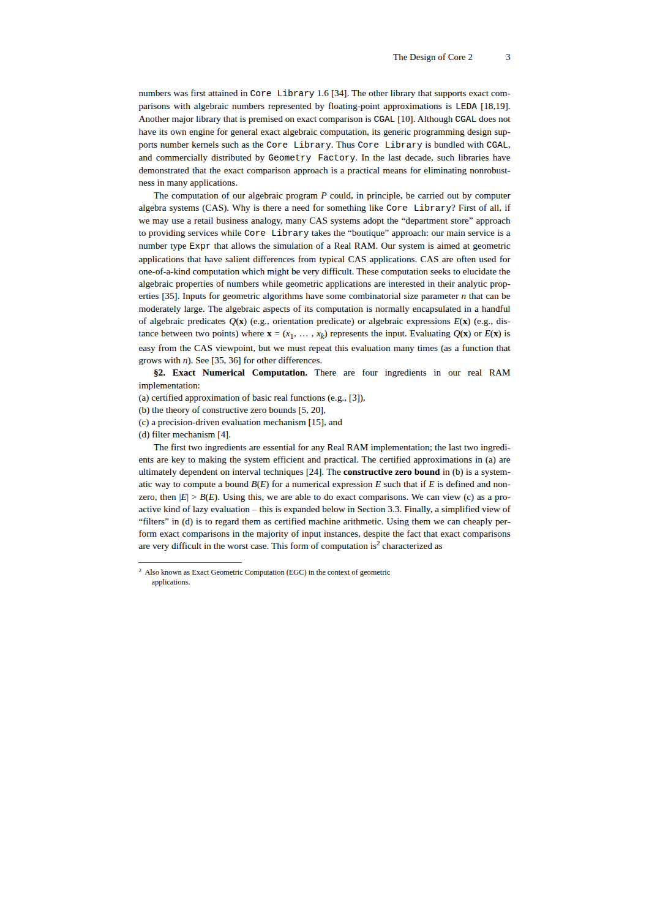The Design of Core 2 3
numbers was first attained in Core Library 1.6 [34]. The other library that supports exact comparisons with algebraic numbers represented by floating-point approximations is LEDA [18,19]. Another major library that is premised on exact comparison is CGAL [10]. Although CGAL does not have its own engine for general exact algebraic computation, its generic programming design supports number kernels such as the Core Library. Thus Core Library is bundled with CGAL, and commercially distributed by Geometry Factory. In the last decade, such libraries have demonstrated that the exact comparison approach is a practical means for eliminating nonrobustness in many applications.
The computation of our algebraic program P could, in principle, be carried out by computer algebra systems (CAS). Why is there a need for something like Core Library? First of all, if we may use a retail business analogy, many CAS systems adopt the “department store” approach to providing services while Core Library takes the “boutique” approach: our main service is a number type Expr that allows the simulation of a Real RAM. Our system is aimed at geometric applications that have salient differences from typical CAS applications. CAS are often used for one-of-a-kind computation which might be very difficult. These computation seeks to elucidate the algebraic properties of numbers while geometric applications are interested in their analytic properties [35]. Inputs for geometric algorithms have some combinatorial size parameter n that can be moderately large. The algebraic aspects of its computation is normally encapsulated in a handful of algebraic predicates Q(x) (e.g., orientation predicate) or algebraic expressions E(x) (e.g., distance between two points) where x = (x1, … , xk) represents the input. Evaluating Q(x) or E(x) is easy from the CAS viewpoint, but we must repeat this evaluation many times (as a function that grows with n). See [35, 36] for other differences.
§2. Exact Numerical Computation. There are four ingredients in our real RAM implementation:
(a) certified approximation of basic real functions (e.g., [3]),
(b) the theory of constructive zero bounds [5, 20],
(c) a precision-driven evaluation mechanism [15], and
(d) filter mechanism [4].
The first two ingredients are essential for any Real RAM implementation; the last two ingredients are key to making the system efficient and practical. The certified approximations in (a) are ultimately dependent on interval techniques [24]. The constructive zero bound in (b) is a systematic way to compute a bound B(E) for a numerical expression E such that if E is defined and non-zero, then |E| > B(E). Using this, we are able to do exact comparisons. We can view (c) as a pro-active kind of lazy evaluation – this is expanded below in Section 3.3. Finally, a simplified view of “filters” in (d) is to regard them as certified machine arithmetic. Using them we can cheaply perform exact comparisons in the majority of input instances, despite the fact that exact comparisons are very difficult in the worst case. This form of computation is2 characterized as
2 Also known as Exact Geometric Computation (EGC) in the context of geometric applications.